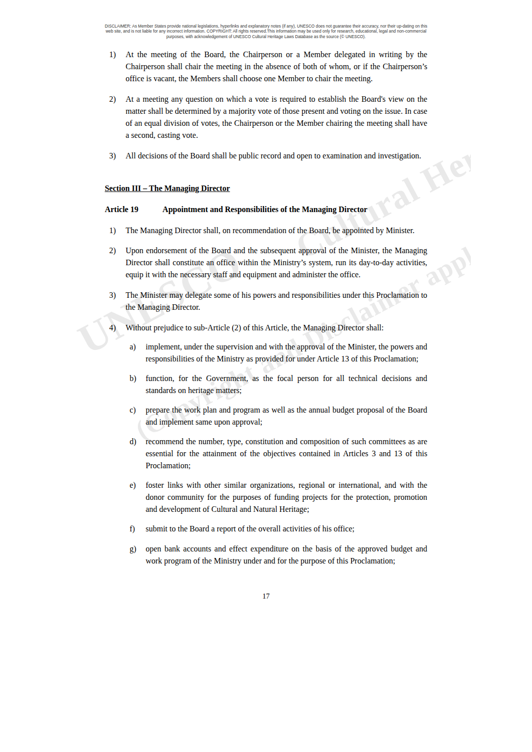UNESCO
(Copyright and Disclaimer apply)
Cultural Heritage Laws Database
DISCLAIMER: As Member States provide national legislations, hyperlinks and explanatory notes (if any), UNESCO does not guarantee their accuracy, nor their up-dating on this web site, and is not liable for any incorrect information. COPYRIGHT: All rights reserved.This information may be used only for research, educational, legal and non-commercial purposes, with acknowledgement of UNESCO Cultural Heritage Laws Database as the source (© UNESCO).
At the meeting of the Board, the Chairperson or a Member delegated in writing by the Chairperson shall chair the meeting in the absence of both of whom, or if the Chairperson’s office is vacant, the Members shall choose one Member to chair the meeting.
At a meeting any question on which a vote is required to establish the Board's view on the matter shall be determined by a majority vote of those present and voting on the issue. In case of an equal division of votes, the Chairperson or the Member chairing the meeting shall have a second, casting vote.
All decisions of the Board shall be public record and open to examination and investigation.
Section III – The Managing Director
Article 19 Appointment and Responsibilities of the Managing Director
The Managing Director shall, on recommendation of the Board, be appointed by Minister.
Upon endorsement of the Board and the subsequent approval of the Minister, the Managing Director shall constitute an office within the Ministry’s system, run its day-to-day activities, equip it with the necessary staff and equipment and administer the office.
The Minister may delegate some of his powers and responsibilities under this Proclamation to the Managing Director.
Without prejudice to sub-Article (2) of this Article, the Managing Director shall:
implement, under the supervision and with the approval of the Minister, the powers and responsibilities of the Ministry as provided for under Article 13 of this Proclamation;
function, for the Government, as the focal person for all technical decisions and standards on heritage matters;
prepare the work plan and program as well as the annual budget proposal of the Board and implement same upon approval;
recommend the number, type, constitution and composition of such committees as are essential for the attainment of the objectives contained in Articles 3 and 13 of this Proclamation;
foster links with other similar organizations, regional or international, and with the donor community for the purposes of funding projects for the protection, promotion and development of Cultural and Natural Heritage;
submit to the Board a report of the overall activities of his office;
open bank accounts and effect expenditure on the basis of the approved budget and work program of the Ministry under and for the purpose of this Proclamation;
17